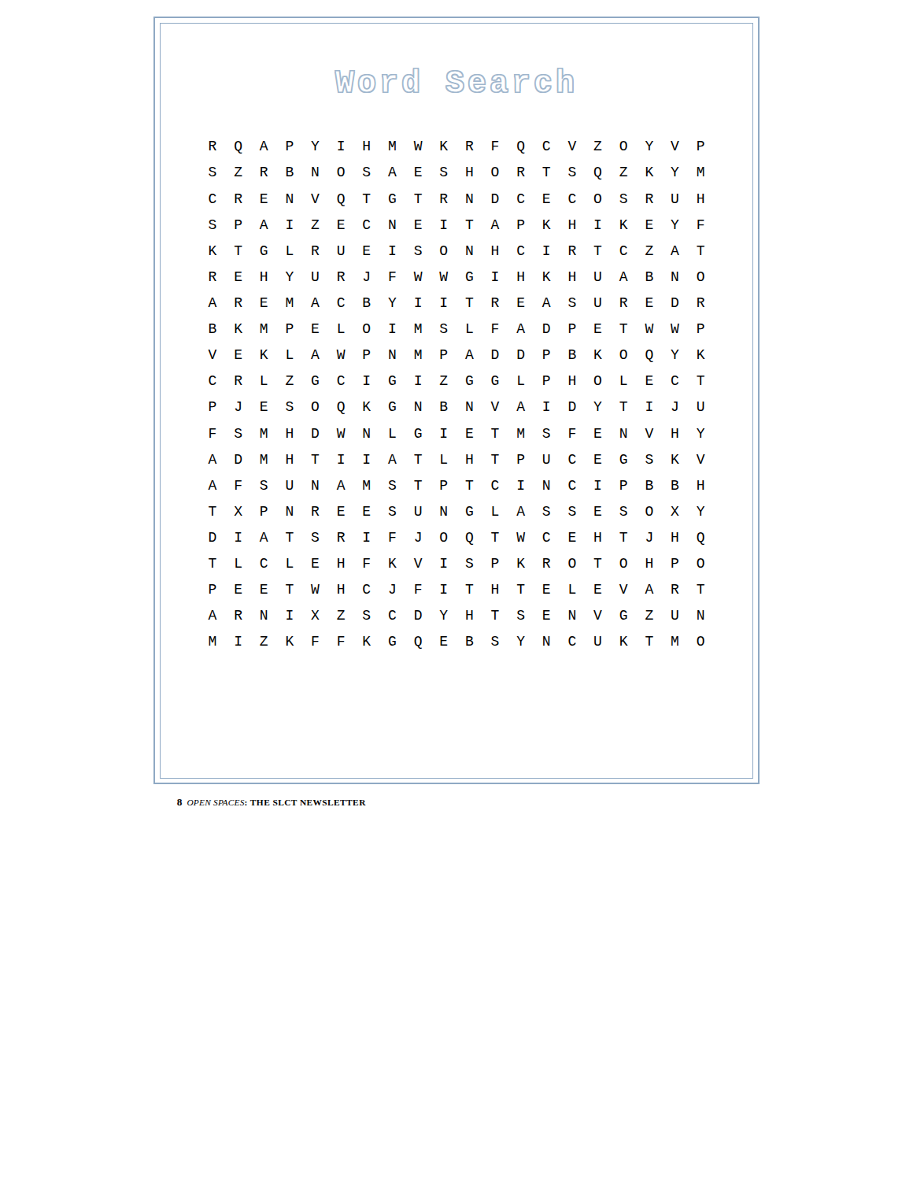Word Search
| R | Q | A | P | Y | I | H | M | W | K | R | F | Q | C | V | Z | O | Y | V | P |
| S | Z | R | B | N | O | S | A | E | S | H | O | R | T | S | Q | Z | K | Y | M |
| C | R | E | N | V | Q | T | G | T | R | N | D | C | E | C | O | S | R | U | H |
| S | P | A | I | Z | E | C | N | E | I | T | A | P | K | H | I | K | E | Y | F |
| K | T | G | L | R | U | E | I | S | O | N | H | C | I | R | T | C | Z | A | T |
| R | E | H | Y | U | R | J | F | W | W | G | I | H | K | H | U | A | B | N | O |
| A | R | E | M | A | C | B | Y | I | I | T | R | E | A | S | U | R | E | D | R |
| B | K | M | P | E | L | O | I | M | S | L | F | A | D | P | E | T | W | W | P |
| V | E | K | L | A | W | P | N | M | P | A | D | D | P | B | K | O | Q | Y | K |
| C | R | L | Z | G | C | I | G | I | Z | G | G | L | P | H | O | L | E | C | T |
| P | J | E | S | O | Q | K | G | N | B | N | V | A | I | D | Y | T | I | J | U |
| F | S | M | H | D | W | N | L | G | I | E | T | M | S | F | E | N | V | H | Y |
| A | D | M | H | T | I | I | A | T | L | H | T | P | U | C | E | G | S | K | V |
| A | F | S | U | N | A | M | S | T | P | T | C | I | N | C | I | P | B | B | H |
| T | X | P | N | R | E | E | S | U | N | G | L | A | S | S | E | S | O | X | Y |
| D | I | A | T | S | R | I | F | J | O | Q | T | W | C | E | H | T | J | H | Q |
| T | L | C | L | E | H | F | K | V | I | S | P | K | R | O | T | O | H | P | O |
| P | E | E | T | W | H | C | J | F | I | T | H | T | E | L | E | V | A | R | T |
| A | R | N | I | X | Z | S | C | D | Y | H | T | S | E | N | V | G | Z | U | N |
| M | I | Z | K | F | F | K | G | Q | E | B | S | Y | N | C | U | K | T | M | O |
8 OPEN SPACES: THE SLCT NEWSLETTER